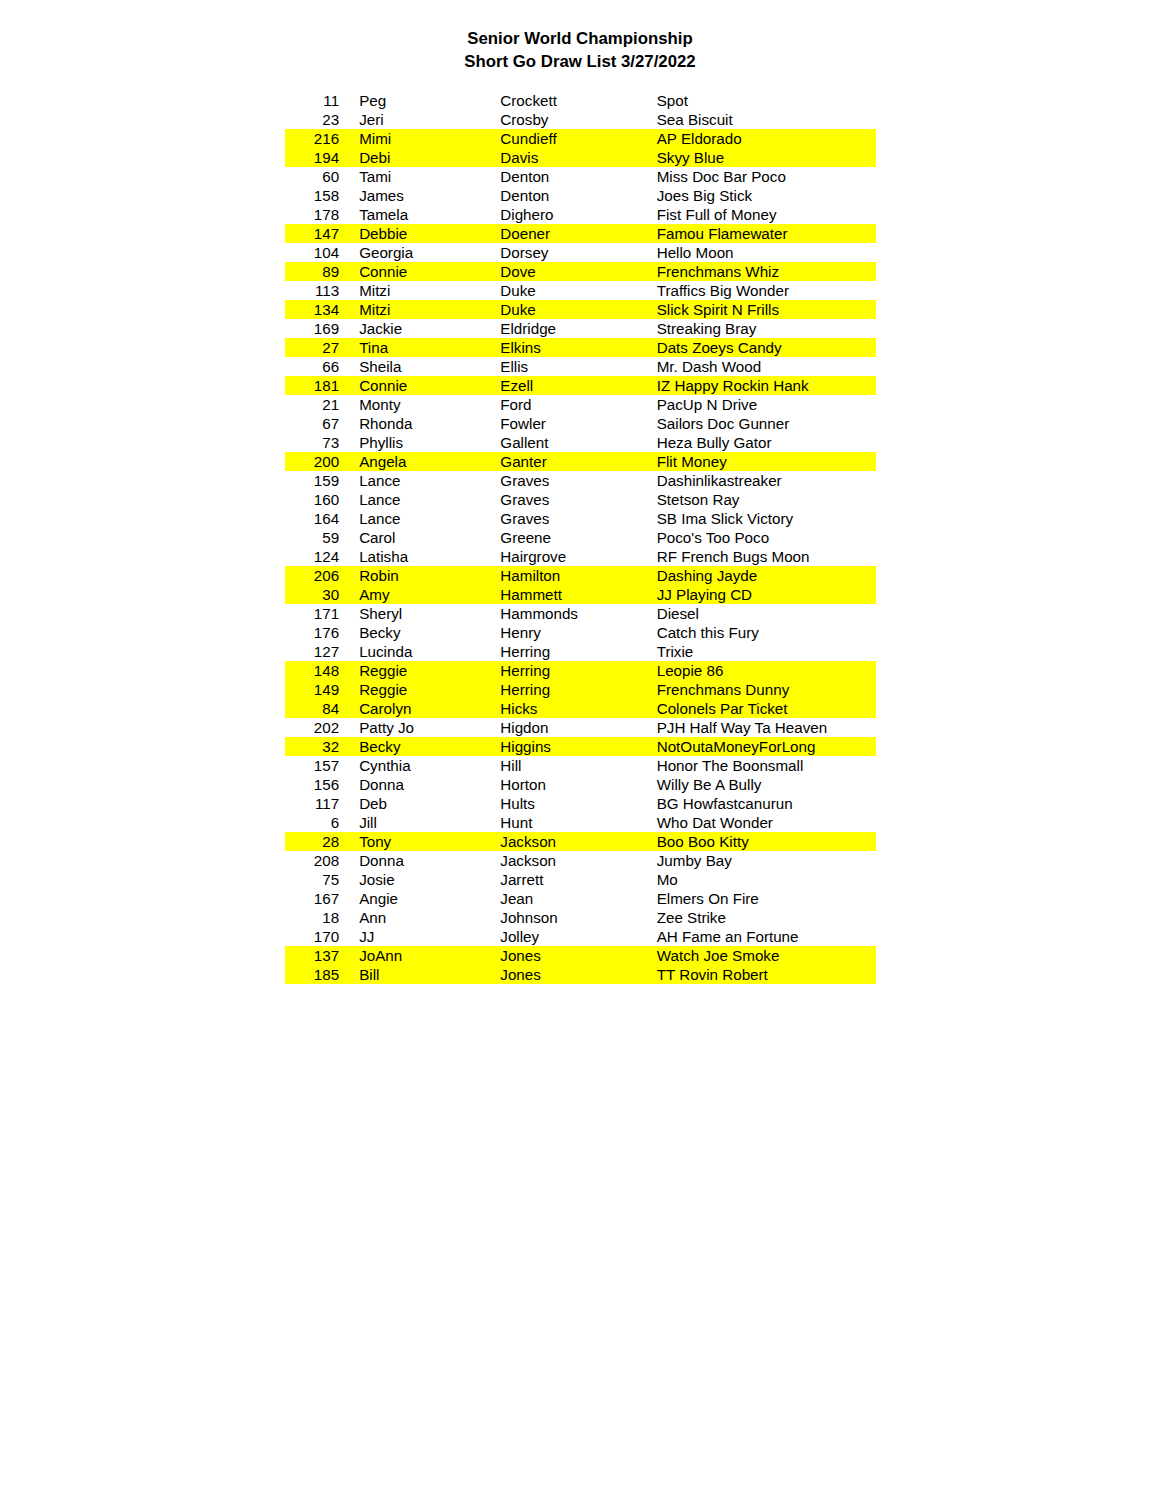Senior World ChampionshipShort Go Draw List 3/27/2022
| 11 | Peg | Crockett | Spot |
| 23 | Jeri | Crosby | Sea Biscuit |
| 216 | Mimi | Cundieff | AP Eldorado |
| 194 | Debi | Davis | Skyy Blue |
| 60 | Tami | Denton | Miss Doc Bar Poco |
| 158 | James | Denton | Joes Big Stick |
| 178 | Tamela | Dighero | Fist Full of Money |
| 147 | Debbie | Doener | Famou Flamewater |
| 104 | Georgia | Dorsey | Hello Moon |
| 89 | Connie | Dove | Frenchmans Whiz |
| 113 | Mitzi | Duke | Traffics Big Wonder |
| 134 | Mitzi | Duke | Slick Spirit N Frills |
| 169 | Jackie | Eldridge | Streaking Bray |
| 27 | Tina | Elkins | Dats Zoeys Candy |
| 66 | Sheila | Ellis | Mr. Dash Wood |
| 181 | Connie | Ezell | IZ Happy Rockin Hank |
| 21 | Monty | Ford | PacUp N Drive |
| 67 | Rhonda | Fowler | Sailors Doc Gunner |
| 73 | Phyllis | Gallent | Heza Bully Gator |
| 200 | Angela | Ganter | Flit Money |
| 159 | Lance | Graves | Dashinlikastreaker |
| 160 | Lance | Graves | Stetson Ray |
| 164 | Lance | Graves | SB Ima Slick Victory |
| 59 | Carol | Greene | Poco's Too Poco |
| 124 | Latisha | Hairgrove | RF French Bugs Moon |
| 206 | Robin | Hamilton | Dashing Jayde |
| 30 | Amy | Hammett | JJ Playing CD |
| 171 | Sheryl | Hammonds | Diesel |
| 176 | Becky | Henry | Catch this Fury |
| 127 | Lucinda | Herring | Trixie |
| 148 | Reggie | Herring | Leopie 86 |
| 149 | Reggie | Herring | Frenchmans Dunny |
| 84 | Carolyn | Hicks | Colonels Par Ticket |
| 202 | Patty Jo | Higdon | PJH Half Way Ta Heaven |
| 32 | Becky | Higgins | NotOutaMoneyForLong |
| 157 | Cynthia | Hill | Honor The Boonsmall |
| 156 | Donna | Horton | Willy Be A Bully |
| 117 | Deb | Hults | BG Howfastcanurun |
| 6 | Jill | Hunt | Who Dat Wonder |
| 28 | Tony | Jackson | Boo Boo Kitty |
| 208 | Donna | Jackson | Jumby Bay |
| 75 | Josie | Jarrett | Mo |
| 167 | Angie | Jean | Elmers On Fire |
| 18 | Ann | Johnson | Zee Strike |
| 170 | JJ | Jolley | AH Fame an Fortune |
| 137 | JoAnn | Jones | Watch Joe Smoke |
| 185 | Bill | Jones | TT Rovin Robert |